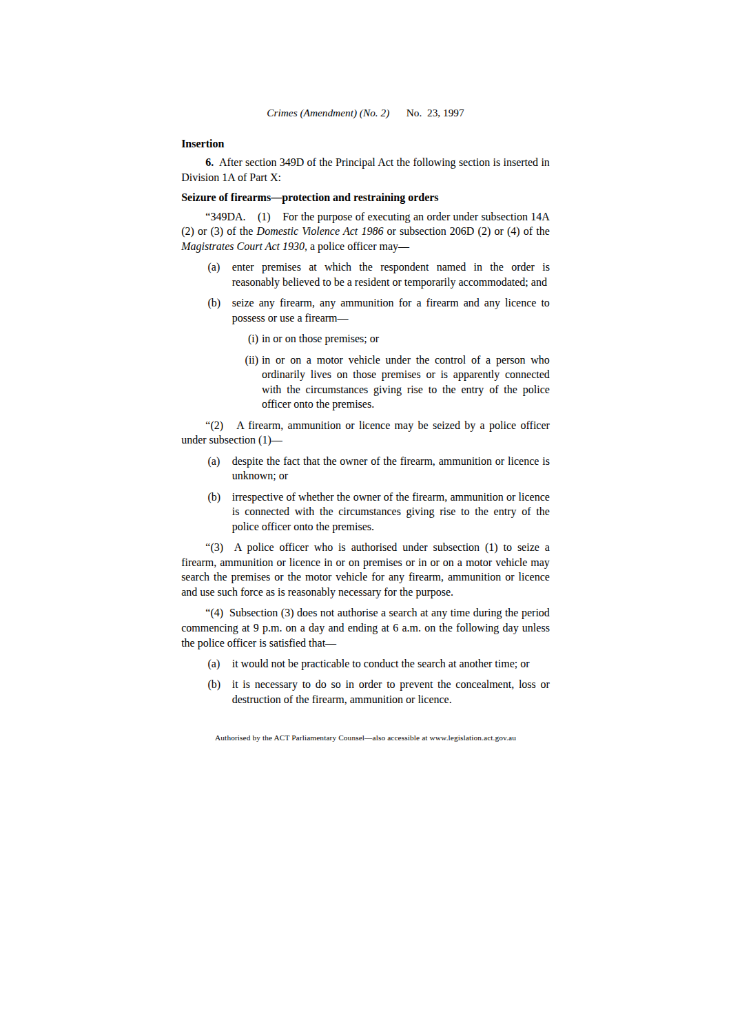Crimes (Amendment) (No. 2) No. 23, 1997
Insertion
6. After section 349D of the Principal Act the following section is inserted in Division 1A of Part X:
Seizure of firearms—protection and restraining orders
“349DA. (1) For the purpose of executing an order under subsection 14A (2) or (3) of the Domestic Violence Act 1986 or subsection 206D (2) or (4) of the Magistrates Court Act 1930, a police officer may—
(a) enter premises at which the respondent named in the order is reasonably believed to be a resident or temporarily accommodated; and
(b) seize any firearm, any ammunition for a firearm and any licence to possess or use a firearm—
(i) in or on those premises; or
(ii) in or on a motor vehicle under the control of a person who ordinarily lives on those premises or is apparently connected with the circumstances giving rise to the entry of the police officer onto the premises.
“(2) A firearm, ammunition or licence may be seized by a police officer under subsection (1)—
(a) despite the fact that the owner of the firearm, ammunition or licence is unknown; or
(b) irrespective of whether the owner of the firearm, ammunition or licence is connected with the circumstances giving rise to the entry of the police officer onto the premises.
“(3) A police officer who is authorised under subsection (1) to seize a firearm, ammunition or licence in or on premises or in or on a motor vehicle may search the premises or the motor vehicle for any firearm, ammunition or licence and use such force as is reasonably necessary for the purpose.
“(4) Subsection (3) does not authorise a search at any time during the period commencing at 9 p.m. on a day and ending at 6 a.m. on the following day unless the police officer is satisfied that—
(a) it would not be practicable to conduct the search at another time; or
(b) it is necessary to do so in order to prevent the concealment, loss or destruction of the firearm, ammunition or licence.
Authorised by the ACT Parliamentary Counsel—also accessible at www.legislation.act.gov.au